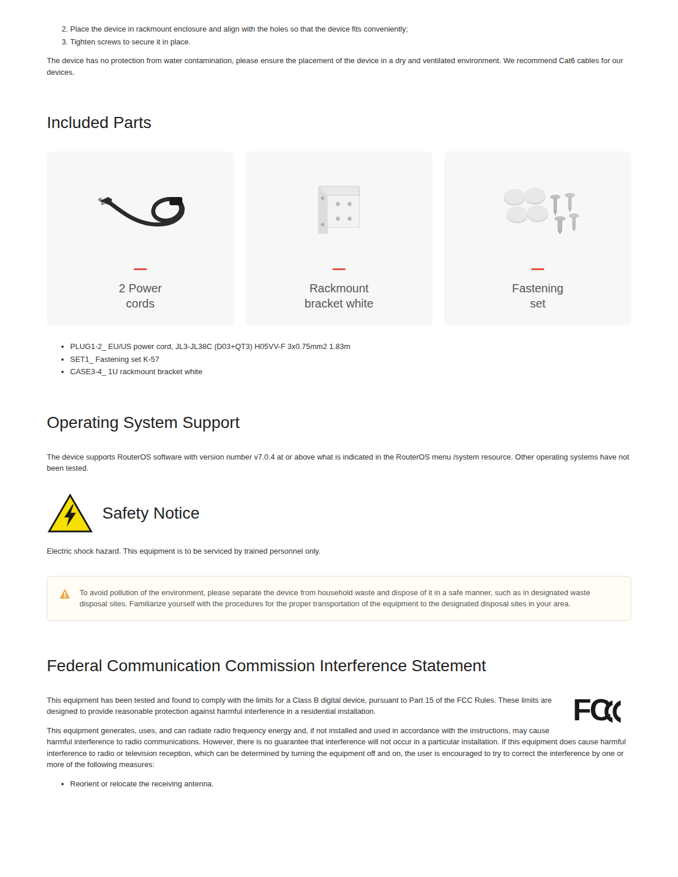Place the device in rackmount enclosure and align with the holes so that the device fits conveniently;
Tighten screws to secure it in place.
The device has no protection from water contamination, please ensure the placement of the device in a dry and ventilated environment. We recommend Cat6 cables for our devices.
Included Parts
2 Power
cords
Rackmount
bracket white
Fastening
set
PLUG1-2_ EU/US power cord, JL3-JL38C (D03+QT3) H05VV-F 3x0.75mm2 1.83m
SET1_ Fastening set K-57
CASE3-4_ 1U rackmount bracket white
Operating System Support
The device supports RouterOS software with version number v7.0.4 at or above what is indicated in the RouterOS menu /system resource. Other operating systems have not been tested.
Safety Notice
Electric shock hazard. This equipment is to be serviced by trained personnel only.
To avoid pollution of the environment, please separate the device from household waste and dispose of it in a safe manner, such as in designated waste disposal sites. Familiarize yourself with the procedures for the proper transportation of the equipment to the designated disposal sites in your area.
Federal Communication Commission Interference Statement
FC
This equipment has been tested and found to comply with the limits for a Class B digital device, pursuant to Part 15 of the FCC Rules. These limits are designed to provide reasonable protection against harmful interference in a residential installation.
This equipment generates, uses, and can radiate radio frequency energy and, if not installed and used in accordance with the instructions, may cause harmful interference to radio communications. However, there is no guarantee that interference will not occur in a particular installation. If this equipment does cause harmful interference to radio or television reception, which can be determined by turning the equipment off and on, the user is encouraged to try to correct the interference by one or more of the following measures:
Reorient or relocate the receiving antenna.